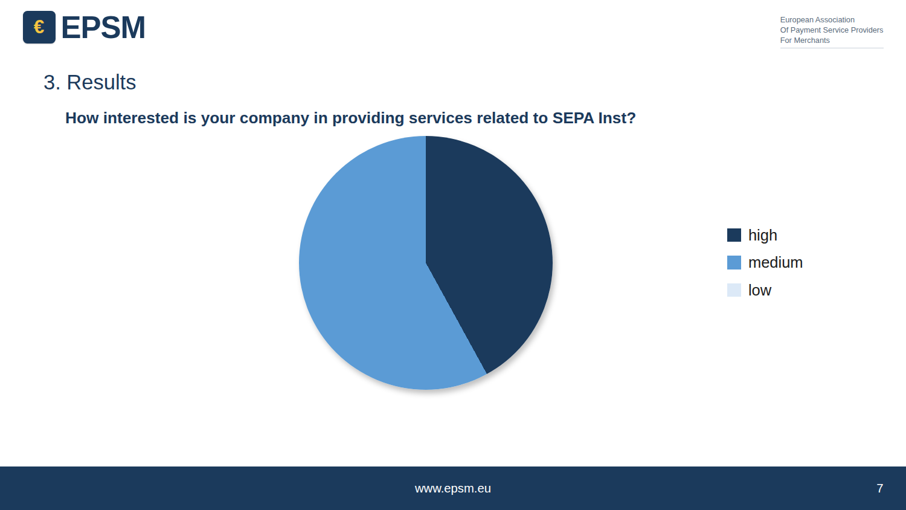€
EPSM
European Association
Of Payment Service Providers
For Merchants
3. Results
How interested is your company in providing services related to SEPA Inst?
high
medium
low
www.epsm.eu 7